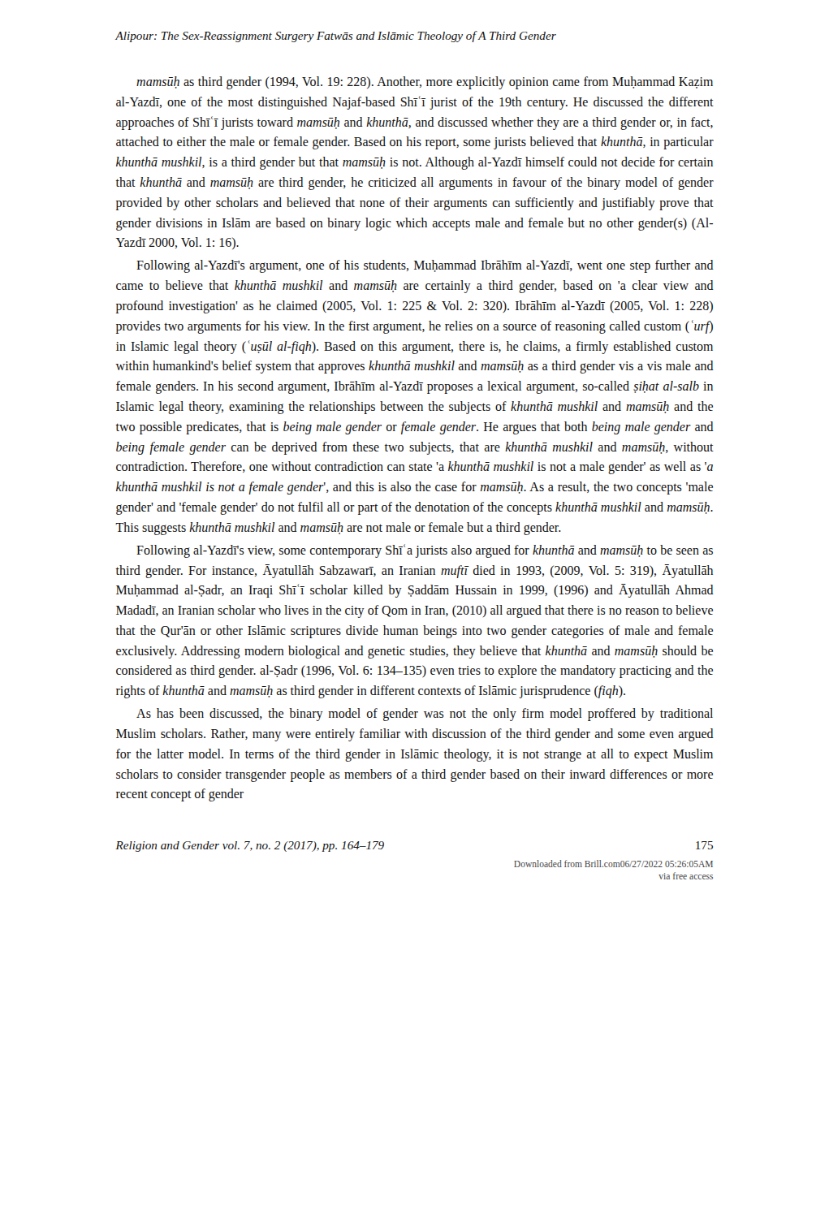Alipour: The Sex-Reassignment Surgery Fatwās and Islāmic Theology of A Third Gender
mamsūḥ as third gender (1994, Vol. 19: 228). Another, more explicitly opinion came from Muḥammad Kaẓim al-Yazdī, one of the most distinguished Najaf-based Shīʿī jurist of the 19th century. He discussed the different approaches of Shīʿī jurists toward mamsūḥ and khunthā, and discussed whether they are a third gender or, in fact, attached to either the male or female gender. Based on his report, some jurists believed that khunthā, in particular khunthā mushkil, is a third gender but that mamsūḥ is not. Although al-Yazdī himself could not decide for certain that khunthā and mamsūḥ are third gender, he criticized all arguments in favour of the binary model of gender provided by other scholars and believed that none of their arguments can sufficiently and justifiably prove that gender divisions in Islām are based on binary logic which accepts male and female but no other gender(s) (Al-Yazdī 2000, Vol. 1: 16).
Following al-Yazdī's argument, one of his students, Muḥammad Ibrāhīm al-Yazdī, went one step further and came to believe that khunthā mushkil and mamsūḥ are certainly a third gender, based on 'a clear view and profound investigation' as he claimed (2005, Vol. 1: 225 & Vol. 2: 320). Ibrāhīm al-Yazdī (2005, Vol. 1: 228) provides two arguments for his view. In the first argument, he relies on a source of reasoning called custom (ʿurf) in Islamic legal theory (ʿuṣūl al-fiqh). Based on this argument, there is, he claims, a firmly established custom within humankind's belief system that approves khunthā mushkil and mamsūḥ as a third gender vis a vis male and female genders. In his second argument, Ibrāhīm al-Yazdī proposes a lexical argument, so-called ṣiḥat al-salb in Islamic legal theory, examining the relationships between the subjects of khunthā mushkil and mamsūḥ and the two possible predicates, that is being male gender or female gender. He argues that both being male gender and being female gender can be deprived from these two subjects, that are khunthā mushkil and mamsūḥ, without contradiction. Therefore, one without contradiction can state 'a khunthā mushkil is not a male gender' as well as 'a khunthā mushkil is not a female gender', and this is also the case for mamsūḥ. As a result, the two concepts 'male gender' and 'female gender' do not fulfil all or part of the denotation of the concepts khunthā mushkil and mamsūḥ. This suggests khunthā mushkil and mamsūḥ are not male or female but a third gender.
Following al-Yazdī's view, some contemporary Shīʿa jurists also argued for khunthā and mamsūḥ to be seen as third gender. For instance, Āyatullāh Sabzawarī, an Iranian muftī died in 1993, (2009, Vol. 5: 319), Āyatullāh Muḥammad al-Ṣadr, an Iraqi Shīʿī scholar killed by Ṣaddām Hussain in 1999, (1996) and Āyatullāh Ahmad Madadī, an Iranian scholar who lives in the city of Qom in Iran, (2010) all argued that there is no reason to believe that the Qur'ān or other Islāmic scriptures divide human beings into two gender categories of male and female exclusively. Addressing modern biological and genetic studies, they believe that khunthā and mamsūḥ should be considered as third gender. al-Ṣadr (1996, Vol. 6: 134–135) even tries to explore the mandatory practicing and the rights of khunthā and mamsūḥ as third gender in different contexts of Islāmic jurisprudence (fiqh).
As has been discussed, the binary model of gender was not the only firm model proffered by traditional Muslim scholars. Rather, many were entirely familiar with discussion of the third gender and some even argued for the latter model. In terms of the third gender in Islāmic theology, it is not strange at all to expect Muslim scholars to consider transgender people as members of a third gender based on their inward differences or more recent concept of gender
Religion and Gender vol. 7, no. 2 (2017), pp. 164–179 175
Downloaded from Brill.com06/27/2022 05:26:05AM
via free access